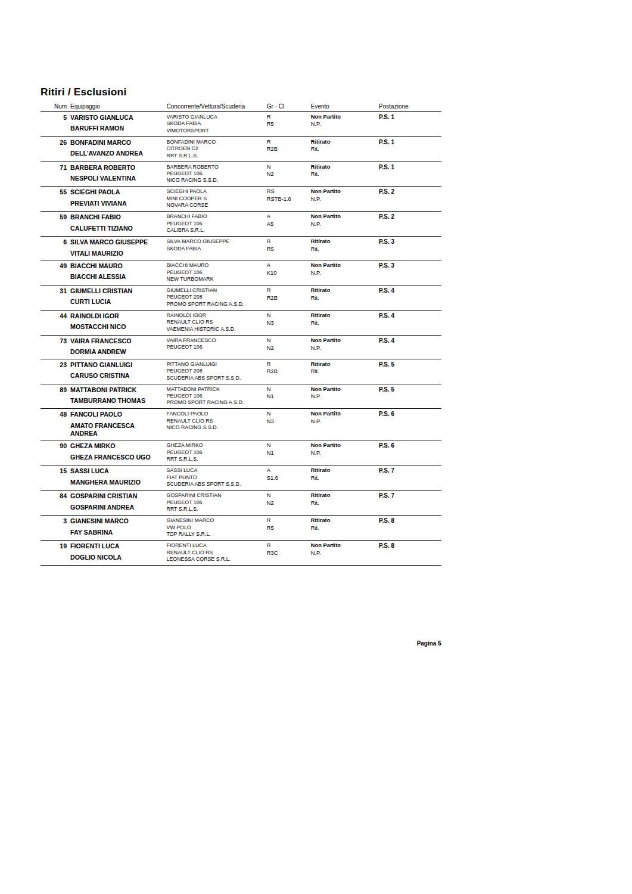Ritiri / Esclusioni
| Num | Equipaggio | Concorrente/Vettura/Scuderia | Gr - Cl | Evento | Postazione |
| --- | --- | --- | --- | --- | --- |
| 5 | VARISTO GIANLUCA BARUFFI RAMON | VARISTO GIANLUCA SKODA FABIA VIMOTORSPORT | R R5 | Non Partito N.P. | P.S. 1 |
| 26 | BONFADINI MARCO DELL'AVANZO ANDREA | BONFADINI MARCO CITROEN C2 RRT S.R.L.S. | R R2B | Ritirato Rit. | P.S. 1 |
| 71 | BARBERA ROBERTO NESPOLI VALENTINA | BARBERA ROBERTO PEUGEOT 106 NICO RACING S.S.D. | N N2 | Ritirato Rit. | P.S. 1 |
| 55 | SCIEGHI PAOLA PREVIATI VIVIANA | SCIEGHI PAOLA MINI COOPER S NOVARA CORSE | RS RSTB-1.6 | Non Partito N.P. | P.S. 2 |
| 59 | BRANCHI FABIO CALUFETTI TIZIANO | BRANCHI FABIO PEUGEOT 106 CALIBRA S.R.L. | A A5 | Non Partito N.P. | P.S. 2 |
| 6 | SILVA MARCO GIUSEPPE VITALI MAURIZIO | SILVA MARCO GIUSEPPE SKODA FABIA | R R5 | Ritirato Rit, | P.S. 3 |
| 49 | BIACCHI MAURO BIACCHI ALESSIA | BIACCHI MAURO PEUGEOT 106 NEW TURBOMARK | A K10 | Non Partito N.P. | P.S. 3 |
| 31 | GIUMELLI CRISTIAN CURTI LUCIA | GIUMELLI CRISTIAN PEUGEOT 208 PROMO SPORT RACING A.S.D. | R R2B | Ritirato Rit. | P.S. 4 |
| 44 | RAINOLDI IGOR MOSTACCHI NICO | RAINOLDI IGOR RENAULT CLIO RS VAEMENIA HISTORIC A.S.D. | N N3 | Ritirato Rit. | P.S. 4 |
| 73 | VAIRA FRANCESCO DORMIA ANDREW | VAIRA FRANCESCO PEUGEOT 106 | N N2 | Non Partito N.P. | P.S. 4 |
| 23 | PITTANO GIANLUIGI CARUSO CRISTINA | PITTANO GIANLUIGI PEUGEOT 208 SCUDERIA ABS SPORT S.S.D. | R R2B | Ritirato Rit. | P.S. 5 |
| 89 | MATTABONI PATRICK TAMBURRANO THOMAS | MATTABONI PATRICK PEUGEOT 106 PROMO SPORT RACING A.S.D. | N N1 | Non Partito N.P. | P.S. 5 |
| 48 | FANCOLI PAOLO AMATO FRANCESCA ANDREA | FANCOLI PAOLO RENAULT CLIO RS NICO RACING S.S.D. | N N3 | Non Partito N.P. | P.S. 6 |
| 90 | GHEZA MIRKO GHEZA FRANCESCO UGO | GHEZA MIRKO PEUGEOT 106 RRT S.R.L.S. | N N1 | Non Partito N.P. | P.S. 6 |
| 15 | SASSI LUCA MANGHERA MAURIZIO | SASSI LUCA FIAT PUNTO SCUDERIA ABS SPORT S.S.D. | A S1.6 | Ritirato Rit. | P.S. 7 |
| 84 | GOSPARINI CRISTIAN GOSPARINI ANDREA | GOSPARINI CRISTIAN PEUGEOT 106 RRT S.R.L.S. | N N2 | Ritirato Rit. | P.S. 7 |
| 3 | GIANESINI MARCO FAY SABRINA | GIANESINI MARCO VW POLO TOP RALLY S.R.L. | R R5 | Ritirato Rit. | P.S. 8 |
| 19 | FIORENTI LUCA DOGLIO NICOLA | FIORENTI LUCA RENAULT CLIO RS LEONESSA CORSE S.R.L. | R R3C | Non Partito N.P. | P.S. 8 |
Pagina 5